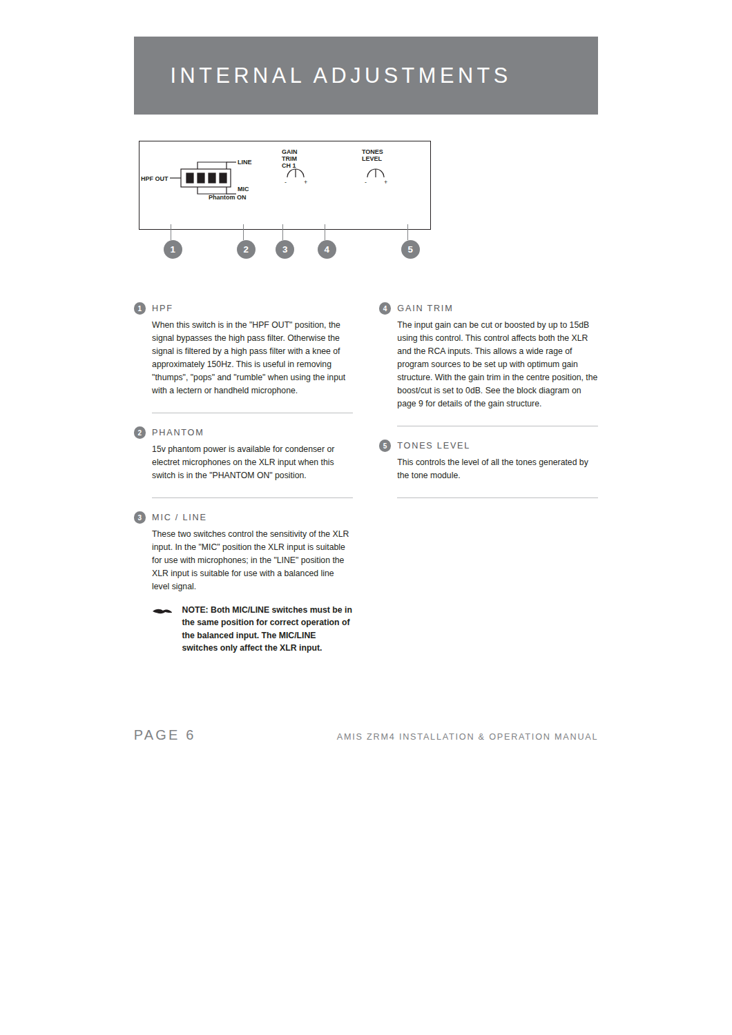Internal Adjustments
LINE MIC Phantom ON HPF OUT GAIN TRIM CH 1 TONES LEVEL - + - +
1
2
3
4
5
1
HPF
When this switch is in the "HPF OUT" position, the signal bypasses the high pass filter. Otherwise the signal is filtered by a high pass filter with a knee of approximately 150Hz. This is useful in removing "thumps", "pops" and "rumble" when using the input with a lectern or handheld microphone.
2
Phantom
15v phantom power is available for condenser or electret microphones on the XLR input when this switch is in the "PHANTOM ON" position.
3
Mic / Line
These two switches control the sensitivity of the XLR input. In the "MIC" position the XLR input is suitable for use with microphones; in the "LINE" position the XLR input is suitable for use with a balanced line level signal.
NOTE: Both MIC/LINE switches must be in the same position for correct operation of the balanced input. The MIC/LINE switches only affect the XLR input.
4
Gain Trim
The input gain can be cut or boosted by up to 15dB using this control. This control affects both the XLR and the RCA inputs. This allows a wide rage of program sources to be set up with optimum gain structure. With the gain trim in the centre position, the boost/cut is set to 0dB. See the block diagram on page 9 for details of the gain structure.
5
Tones Level
This controls the level of all the tones generated by the tone module.
PAGE 6
AMIS ZRM4 Installation & Operation Manual